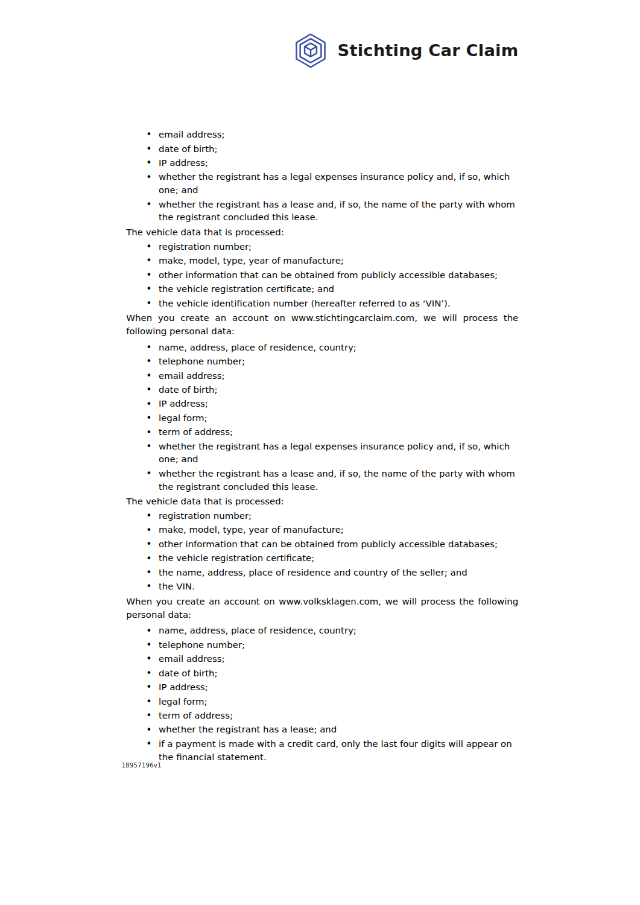Stichting Car Claim
email address;
date of birth;
IP address;
whether the registrant has a legal expenses insurance policy and, if so, which one; and
whether the registrant has a lease and, if so, the name of the party with whom the registrant concluded this lease.
The vehicle data that is processed:
registration number;
make, model, type, year of manufacture;
other information that can be obtained from publicly accessible databases;
the vehicle registration certificate; and
the vehicle identification number (hereafter referred to as ‘VIN’).
When you create an account on www.stichtingcarclaim.com, we will process the following personal data:
name, address, place of residence, country;
telephone number;
email address;
date of birth;
IP address;
legal form;
term of address;
whether the registrant has a legal expenses insurance policy and, if so, which one; and
whether the registrant has a lease and, if so, the name of the party with whom the registrant concluded this lease.
The vehicle data that is processed:
registration number;
make, model, type, year of manufacture;
other information that can be obtained from publicly accessible databases;
the vehicle registration certificate;
the name, address, place of residence and country of the seller; and
the VIN.
When you create an account on www.volksklagen.com, we will process the following personal data:
name, address, place of residence, country;
telephone number;
email address;
date of birth;
IP address;
legal form;
term of address;
whether the registrant has a lease; and
if a payment is made with a credit card, only the last four digits will appear on the financial statement.
18957196v1